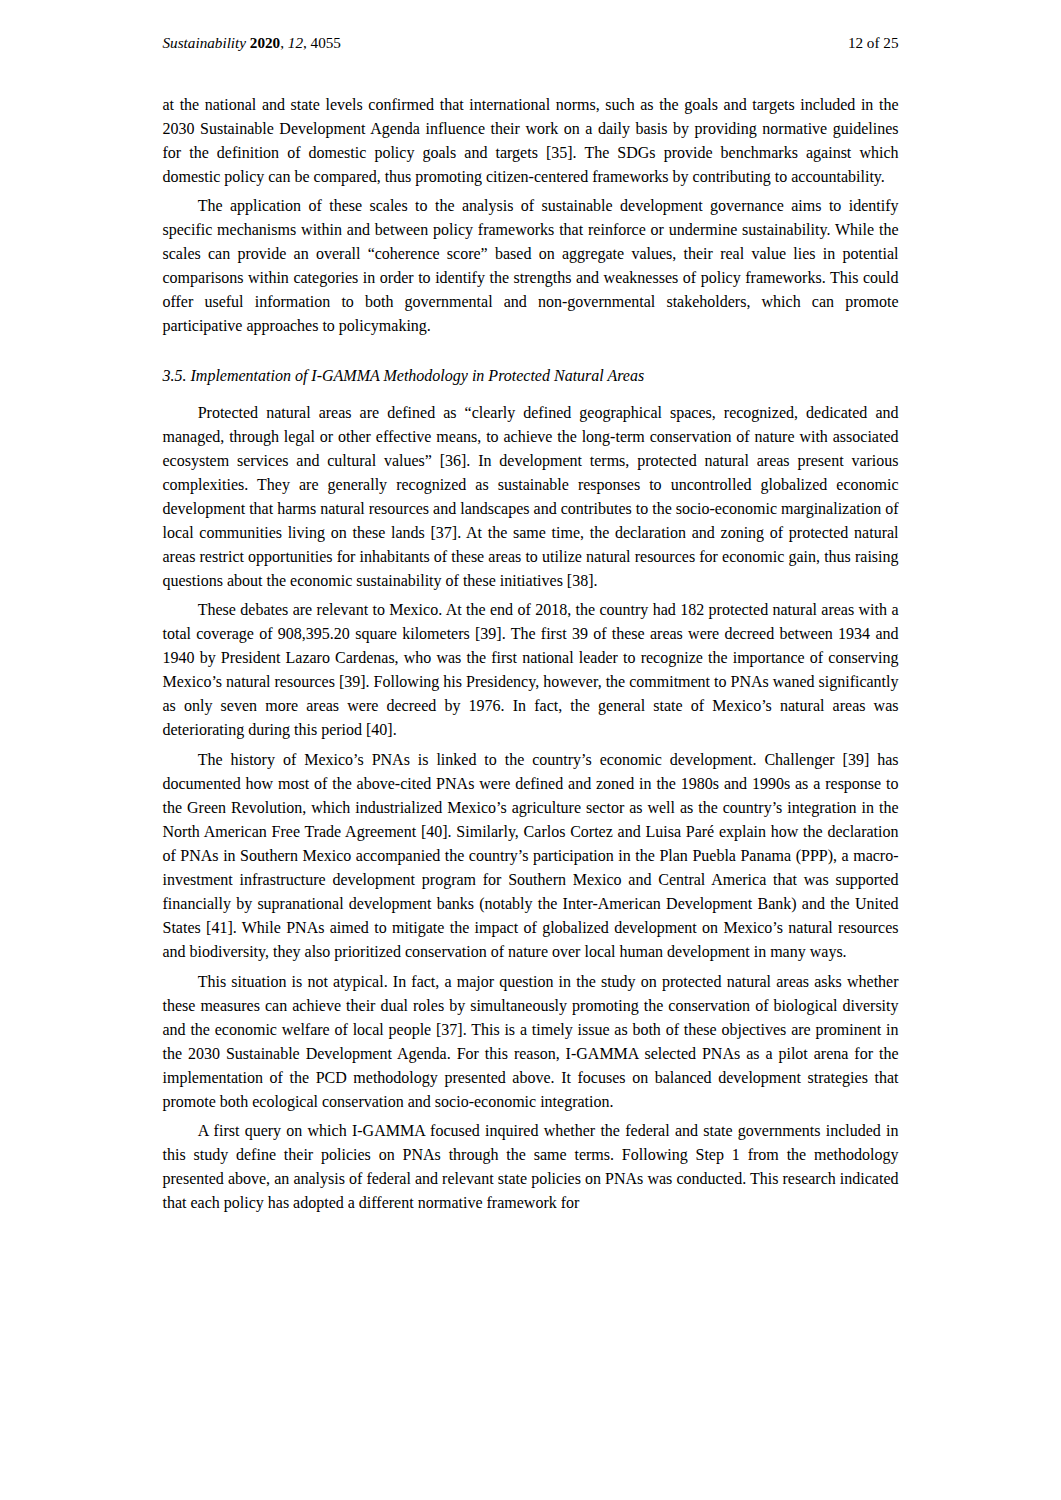Sustainability 2020, 12, 4055 12 of 25
at the national and state levels confirmed that international norms, such as the goals and targets included in the 2030 Sustainable Development Agenda influence their work on a daily basis by providing normative guidelines for the definition of domestic policy goals and targets [35]. The SDGs provide benchmarks against which domestic policy can be compared, thus promoting citizen-centered frameworks by contributing to accountability.
The application of these scales to the analysis of sustainable development governance aims to identify specific mechanisms within and between policy frameworks that reinforce or undermine sustainability. While the scales can provide an overall “coherence score” based on aggregate values, their real value lies in potential comparisons within categories in order to identify the strengths and weaknesses of policy frameworks. This could offer useful information to both governmental and non-governmental stakeholders, which can promote participative approaches to policymaking.
3.5. Implementation of I-GAMMA Methodology in Protected Natural Areas
Protected natural areas are defined as “clearly defined geographical spaces, recognized, dedicated and managed, through legal or other effective means, to achieve the long-term conservation of nature with associated ecosystem services and cultural values” [36]. In development terms, protected natural areas present various complexities. They are generally recognized as sustainable responses to uncontrolled globalized economic development that harms natural resources and landscapes and contributes to the socio-economic marginalization of local communities living on these lands [37]. At the same time, the declaration and zoning of protected natural areas restrict opportunities for inhabitants of these areas to utilize natural resources for economic gain, thus raising questions about the economic sustainability of these initiatives [38].
These debates are relevant to Mexico. At the end of 2018, the country had 182 protected natural areas with a total coverage of 908,395.20 square kilometers [39]. The first 39 of these areas were decreed between 1934 and 1940 by President Lazaro Cardenas, who was the first national leader to recognize the importance of conserving Mexico’s natural resources [39]. Following his Presidency, however, the commitment to PNAs waned significantly as only seven more areas were decreed by 1976. In fact, the general state of Mexico’s natural areas was deteriorating during this period [40].
The history of Mexico’s PNAs is linked to the country’s economic development. Challenger [39] has documented how most of the above-cited PNAs were defined and zoned in the 1980s and 1990s as a response to the Green Revolution, which industrialized Mexico’s agriculture sector as well as the country’s integration in the North American Free Trade Agreement [40]. Similarly, Carlos Cortez and Luisa Paré explain how the declaration of PNAs in Southern Mexico accompanied the country’s participation in the Plan Puebla Panama (PPP), a macro-investment infrastructure development program for Southern Mexico and Central America that was supported financially by supranational development banks (notably the Inter-American Development Bank) and the United States [41]. While PNAs aimed to mitigate the impact of globalized development on Mexico’s natural resources and biodiversity, they also prioritized conservation of nature over local human development in many ways.
This situation is not atypical. In fact, a major question in the study on protected natural areas asks whether these measures can achieve their dual roles by simultaneously promoting the conservation of biological diversity and the economic welfare of local people [37]. This is a timely issue as both of these objectives are prominent in the 2030 Sustainable Development Agenda. For this reason, I-GAMMA selected PNAs as a pilot arena for the implementation of the PCD methodology presented above. It focuses on balanced development strategies that promote both ecological conservation and socio-economic integration.
A first query on which I-GAMMA focused inquired whether the federal and state governments included in this study define their policies on PNAs through the same terms. Following Step 1 from the methodology presented above, an analysis of federal and relevant state policies on PNAs was conducted. This research indicated that each policy has adopted a different normative framework for